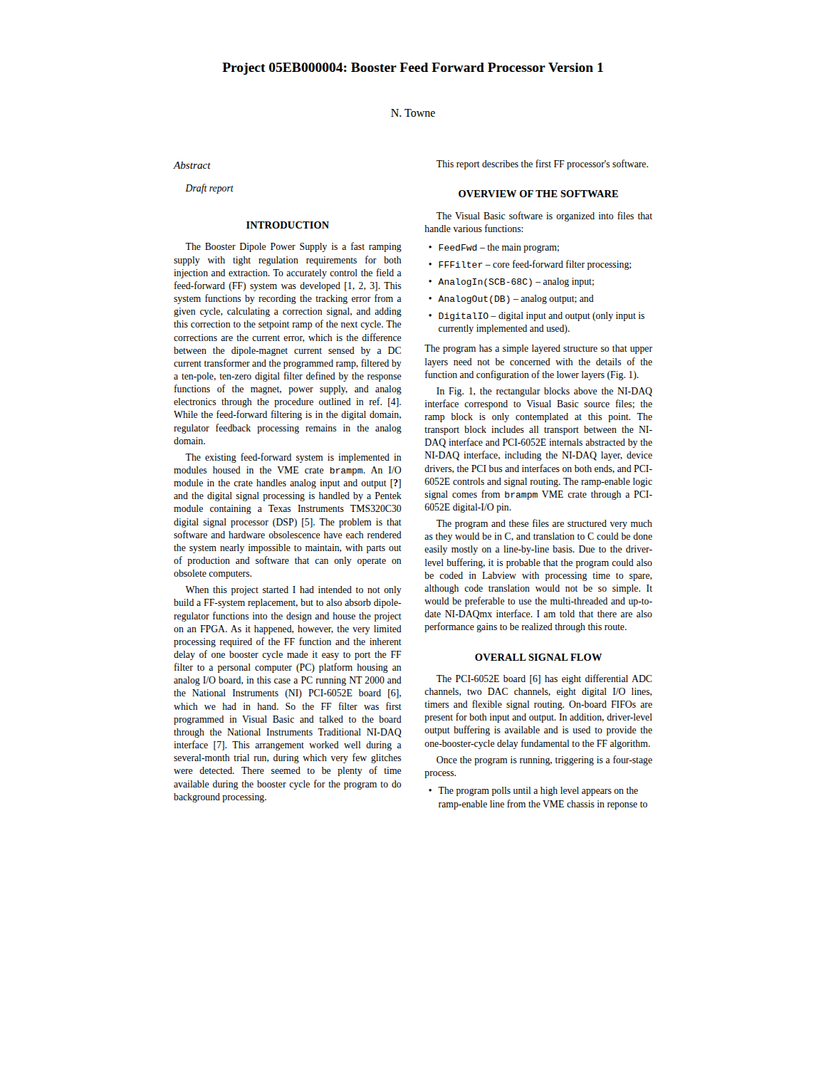Project 05EB000004: Booster Feed Forward Processor Version 1
N. Towne
Abstract
Draft report
Introduction
The Booster Dipole Power Supply is a fast ramping supply with tight regulation requirements for both injection and extraction. To accurately control the field a feed-forward (FF) system was developed [1, 2, 3]. This system functions by recording the tracking error from a given cycle, calculating a correction signal, and adding this correction to the setpoint ramp of the next cycle. The corrections are the current error, which is the difference between the dipole-magnet current sensed by a DC current transformer and the programmed ramp, filtered by a ten-pole, ten-zero digital filter defined by the response functions of the magnet, power supply, and analog electronics through the procedure outlined in ref. [4]. While the feed-forward filtering is in the digital domain, regulator feedback processing remains in the analog domain.
The existing feed-forward system is implemented in modules housed in the VME crate brampm. An I/O module in the crate handles analog input and output [?] and the digital signal processing is handled by a Pentek module containing a Texas Instruments TMS320C30 digital signal processor (DSP) [5]. The problem is that software and hardware obsolescence have each rendered the system nearly impossible to maintain, with parts out of production and software that can only operate on obsolete computers.
When this project started I had intended to not only build a FF-system replacement, but to also absorb dipole-regulator functions into the design and house the project on an FPGA. As it happened, however, the very limited processing required of the FF function and the inherent delay of one booster cycle made it easy to port the FF filter to a personal computer (PC) platform housing an analog I/O board, in this case a PC running NT 2000 and the National Instruments (NI) PCI-6052E board [6], which we had in hand. So the FF filter was first programmed in Visual Basic and talked to the board through the National Instruments Traditional NI-DAQ interface [7]. This arrangement worked well during a several-month trial run, during which very few glitches were detected. There seemed to be plenty of time available during the booster cycle for the program to do background processing.
This report describes the first FF processor's software.
Overview of the Software
The Visual Basic software is organized into files that handle various functions:
FeedFwd – the main program;
FFFilter – core feed-forward filter processing;
AnalogIn(SCB-68C) – analog input;
AnalogOut(DB) – analog output; and
DigitalIO – digital input and output (only input is currently implemented and used).
The program has a simple layered structure so that upper layers need not be concerned with the details of the function and configuration of the lower layers (Fig. 1).
In Fig. 1, the rectangular blocks above the NI-DAQ interface correspond to Visual Basic source files; the ramp block is only contemplated at this point. The transport block includes all transport between the NI-DAQ interface and PCI-6052E internals abstracted by the NI-DAQ interface, including the NI-DAQ layer, device drivers, the PCI bus and interfaces on both ends, and PCI-6052E controls and signal routing. The ramp-enable logic signal comes from brampm VME crate through a PCI-6052E digital-I/O pin.
The program and these files are structured very much as they would be in C, and translation to C could be done easily mostly on a line-by-line basis. Due to the driver-level buffering, it is probable that the program could also be coded in Labview with processing time to spare, although code translation would not be so simple. It would be preferable to use the multi-threaded and up-to-date NI-DAQmx interface. I am told that there are also performance gains to be realized through this route.
Overall Signal Flow
The PCI-6052E board [6] has eight differential ADC channels, two DAC channels, eight digital I/O lines, timers and flexible signal routing. On-board FIFOs are present for both input and output. In addition, driver-level output buffering is available and is used to provide the one-booster-cycle delay fundamental to the FF algorithm.
Once the program is running, triggering is a four-stage process.
The program polls until a high level appears on the ramp-enable line from the VME chassis in reponse to